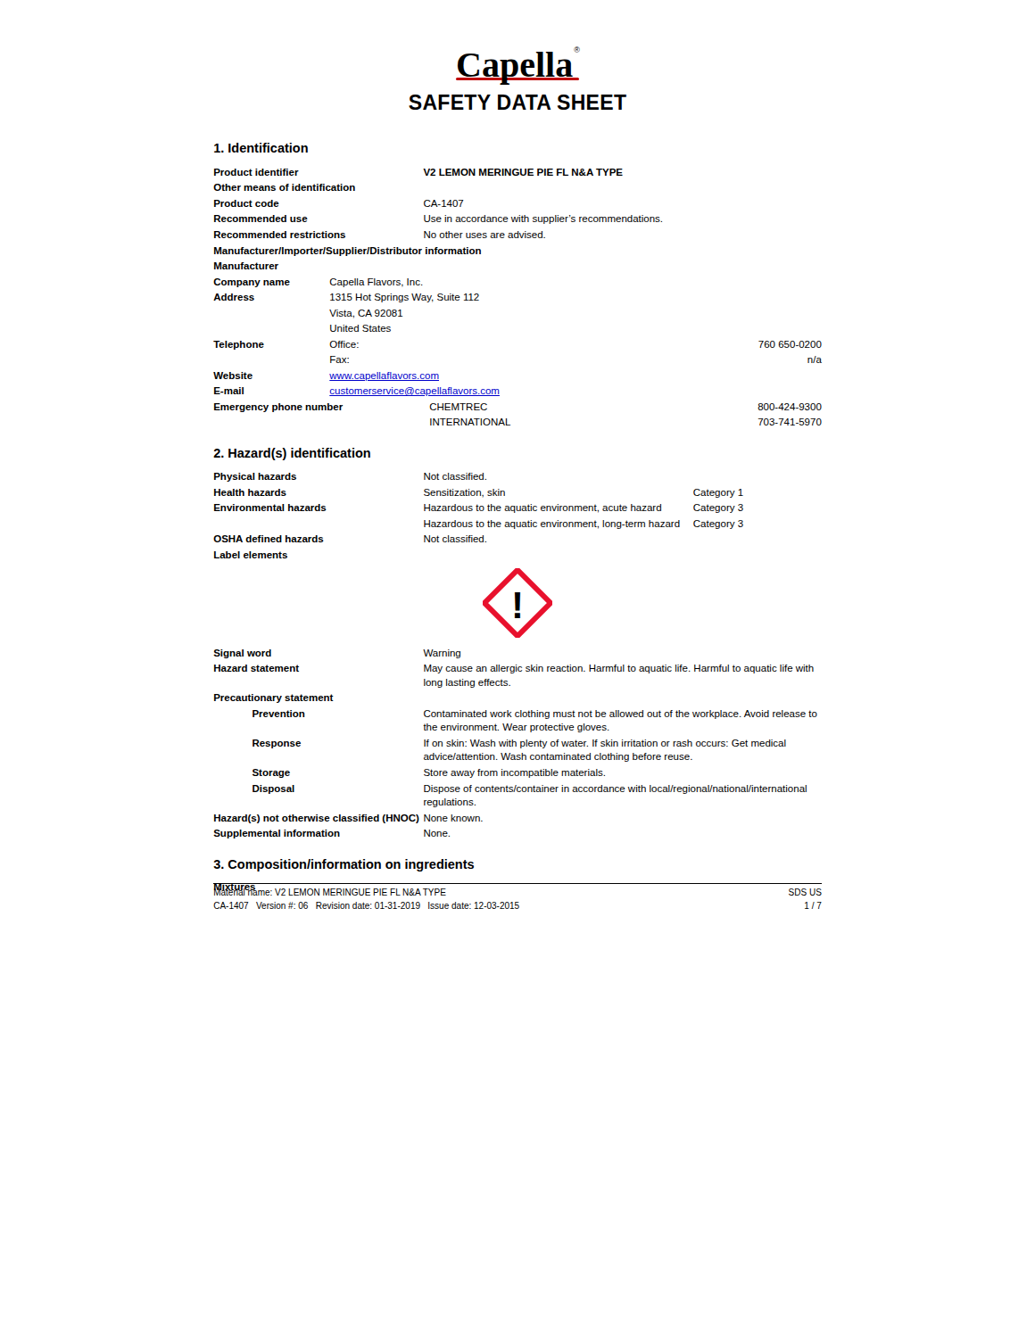Capella®
SAFETY DATA SHEET
1. Identification
| Product identifier | V2 LEMON MERINGUE PIE FL N&A TYPE |
| Other means of identification | |
| Product code | CA-1407 |
| Recommended use | Use in accordance with supplier’s recommendations. |
| Recommended restrictions | No other uses are advised. |
| Manufacturer/Importer/Supplier/Distributor information |
| Manufacturer |
| Company name | Capella Flavors, Inc. | |
| Address | 1315 Hot Springs Way, Suite 112 | |
| | Vista, CA 92081 | |
| | United States | |
| Telephone | Office: | 760 650-0200 |
| | Fax: | n/a |
| Website | www.capellaflavors.com | |
| E-mail | customerservice@capellaflavors.com | |
| Emergency phone number | CHEMTREC | 800-424-9300 |
| | INTERNATIONAL | 703-741-5970 |
2. Hazard(s) identification
| Physical hazards | Not classified. | |
| Health hazards | Sensitization, skin | Category 1 |
| Environmental hazards | Hazardous to the aquatic environment, acute hazard | Category 3 |
| | Hazardous to the aquatic environment, long-term hazard | Category 3 |
| OSHA defined hazards | Not classified. | |
| Label elements | | |
!
| Signal word | Warning |
| Hazard statement | May cause an allergic skin reaction. Harmful to aquatic life. Harmful to aquatic life with long lasting effects. |
| Precautionary statement | |
| Prevention | Contaminated work clothing must not be allowed out of the workplace. Avoid release to the environment. Wear protective gloves. |
| Response | If on skin: Wash with plenty of water. If skin irritation or rash occurs: Get medical advice/attention. Wash contaminated clothing before reuse. |
| Storage | Store away from incompatible materials. |
| Disposal | Dispose of contents/container in accordance with local/regional/national/international regulations. |
| Hazard(s) not otherwise classified (HNOC) | None known. |
| Supplemental information | None. |
3. Composition/information on ingredients
Mixtures
Material name: V2 LEMON MERINGUE PIE FL N&A TYPE
SDS US
CA-1407 Version #: 06 Revision date: 01-31-2019 Issue date: 12-03-2015
1 / 7